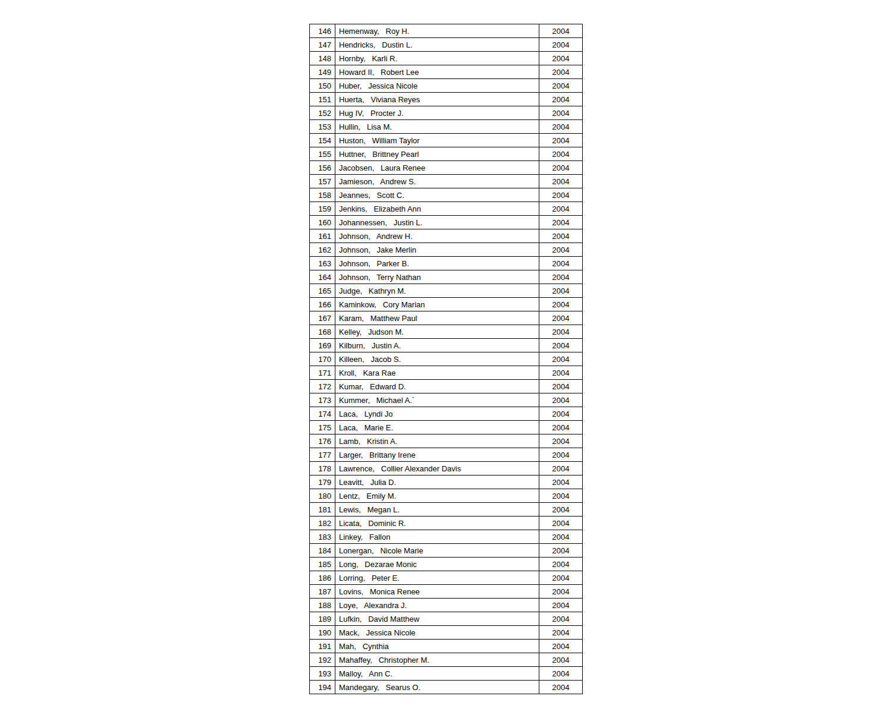| 146 | Hemenway, Roy H. | 2004 |
| 147 | Hendricks, Dustin L. | 2004 |
| 148 | Hornby, Karli R. | 2004 |
| 149 | Howard II, Robert Lee | 2004 |
| 150 | Huber, Jessica Nicole | 2004 |
| 151 | Huerta, Viviana Reyes | 2004 |
| 152 | Hug IV, Procter J. | 2004 |
| 153 | Hullin, Lisa M. | 2004 |
| 154 | Huston, William Taylor | 2004 |
| 155 | Huttner, Brittney Pearl | 2004 |
| 156 | Jacobsen, Laura Renee | 2004 |
| 157 | Jamieson, Andrew S. | 2004 |
| 158 | Jeannes, Scott C. | 2004 |
| 159 | Jenkins, Elizabeth Ann | 2004 |
| 160 | Johannessen, Justin L. | 2004 |
| 161 | Johnson, Andrew H. | 2004 |
| 162 | Johnson, Jake Merlin | 2004 |
| 163 | Johnson, Parker B. | 2004 |
| 164 | Johnson, Terry Nathan | 2004 |
| 165 | Judge, Kathryn M. | 2004 |
| 166 | Kaminkow, Cory Marian | 2004 |
| 167 | Karam, Matthew Paul | 2004 |
| 168 | Kelley, Judson M. | 2004 |
| 169 | Kilburn, Justin A. | 2004 |
| 170 | Killeen, Jacob S. | 2004 |
| 171 | Kroll, Kara Rae | 2004 |
| 172 | Kumar, Edward D. | 2004 |
| 173 | Kummer, Michael A.` | 2004 |
| 174 | Laca, Lyndi Jo | 2004 |
| 175 | Laca, Marie E. | 2004 |
| 176 | Lamb, Kristin A. | 2004 |
| 177 | Larger, Brittany Irene | 2004 |
| 178 | Lawrence, Collier Alexander Davis | 2004 |
| 179 | Leavitt, Julia D. | 2004 |
| 180 | Lentz, Emily M. | 2004 |
| 181 | Lewis, Megan L. | 2004 |
| 182 | Licata, Dominic R. | 2004 |
| 183 | Linkey, Fallon | 2004 |
| 184 | Lonergan, Nicole Marie | 2004 |
| 185 | Long, Dezarae Monic | 2004 |
| 186 | Lorring, Peter E. | 2004 |
| 187 | Lovins, Monica Renee | 2004 |
| 188 | Loye, Alexandra J. | 2004 |
| 189 | Lufkin, David Matthew | 2004 |
| 190 | Mack, Jessica Nicole | 2004 |
| 191 | Mah, Cynthia | 2004 |
| 192 | Mahaffey, Christopher M. | 2004 |
| 193 | Malloy, Ann C. | 2004 |
| 194 | Mandegary, Searus O. | 2004 |